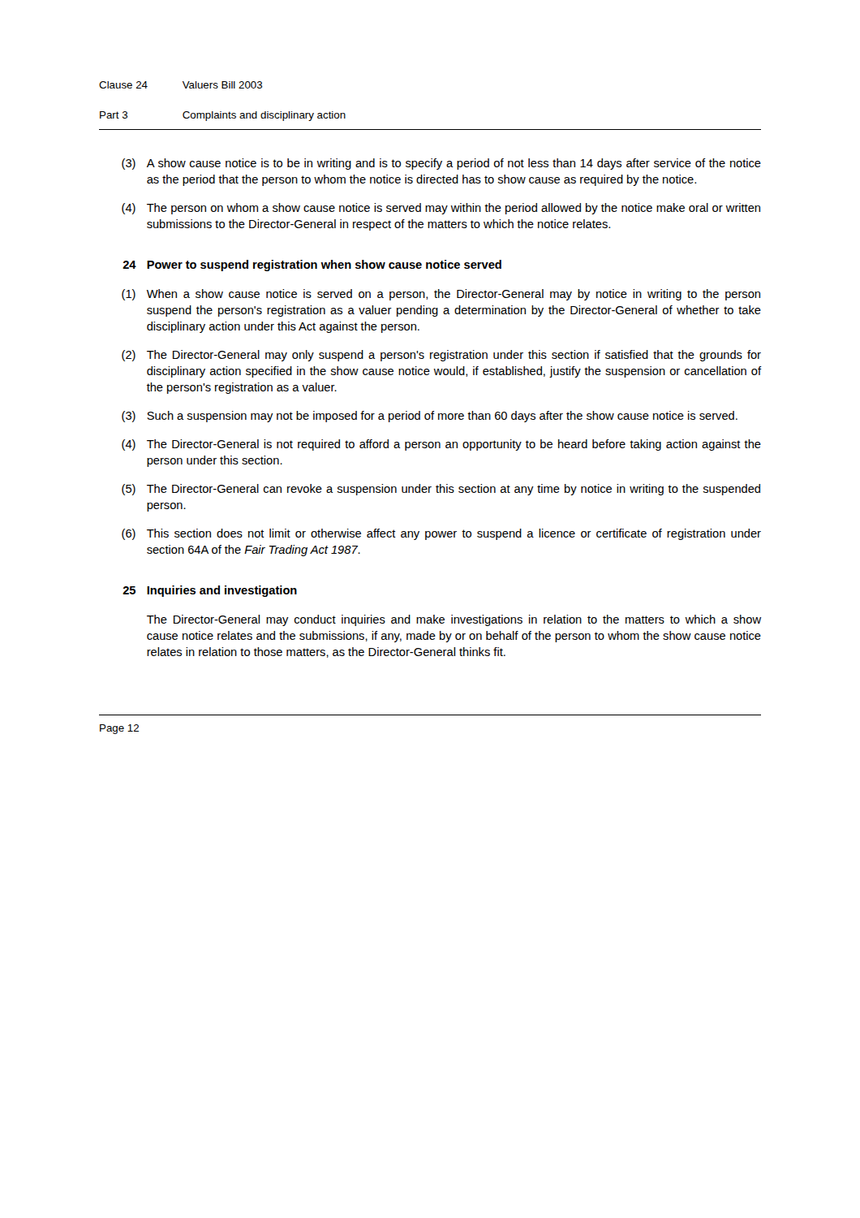Clause 24 Valuers Bill 2003
Part 3 Complaints and disciplinary action
(3)
A show cause notice is to be in writing and is to specify a period of not less than 14 days after service of the notice as the period that the person to whom the notice is directed has to show cause as required by the notice.
(4)
The person on whom a show cause notice is served may within the period allowed by the notice make oral or written submissions to the Director-General in respect of the matters to which the notice relates.
24
Power to suspend registration when show cause notice served
(1)
When a show cause notice is served on a person, the Director-General may by notice in writing to the person suspend the person's registration as a valuer pending a determination by the Director-General of whether to take disciplinary action under this Act against the person.
(2)
The Director-General may only suspend a person's registration under this section if satisfied that the grounds for disciplinary action specified in the show cause notice would, if established, justify the suspension or cancellation of the person's registration as a valuer.
(3)
Such a suspension may not be imposed for a period of more than 60 days after the show cause notice is served.
(4)
The Director-General is not required to afford a person an opportunity to be heard before taking action against the person under this section.
(5)
The Director-General can revoke a suspension under this section at any time by notice in writing to the suspended person.
(6)
This section does not limit or otherwise affect any power to suspend a licence or certificate of registration under section 64A of the Fair Trading Act 1987.
25
Inquiries and investigation
The Director-General may conduct inquiries and make investigations in relation to the matters to which a show cause notice relates and the submissions, if any, made by or on behalf of the person to whom the show cause notice relates in relation to those matters, as the Director-General thinks fit.
Page 12